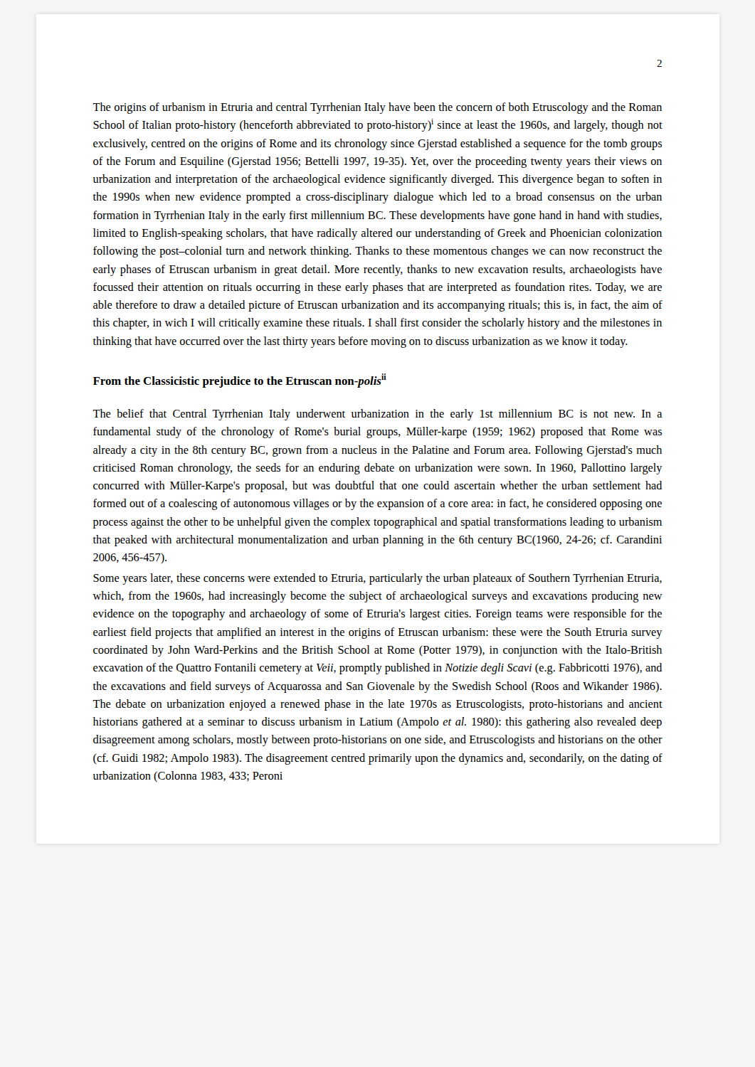2
The origins of urbanism in Etruria and central Tyrrhenian Italy have been the concern of both Etruscology and the Roman School of Italian proto-history (henceforth abbreviated to proto-history)i since at least the 1960s, and largely, though not exclusively, centred on the origins of Rome and its chronology since Gjerstad established a sequence for the tomb groups of the Forum and Esquiline (Gjerstad 1956; Bettelli 1997, 19-35). Yet, over the proceeding twenty years their views on urbanization and interpretation of the archaeological evidence significantly diverged. This divergence began to soften in the 1990s when new evidence prompted a cross-disciplinary dialogue which led to a broad consensus on the urban formation in Tyrrhenian Italy in the early first millennium BC. These developments have gone hand in hand with studies, limited to English-speaking scholars, that have radically altered our understanding of Greek and Phoenician colonization following the post–colonial turn and network thinking. Thanks to these momentous changes we can now reconstruct the early phases of Etruscan urbanism in great detail. More recently, thanks to new excavation results, archaeologists have focussed their attention on rituals occurring in these early phases that are interpreted as foundation rites. Today, we are able therefore to draw a detailed picture of Etruscan urbanization and its accompanying rituals; this is, in fact, the aim of this chapter, in wich I will critically examine these rituals. I shall first consider the scholarly history and the milestones in thinking that have occurred over the last thirty years before moving on to discuss urbanization as we know it today.
From the Classicistic prejudice to the Etruscan non-polisii
The belief that Central Tyrrhenian Italy underwent urbanization in the early 1st millennium BC is not new. In a fundamental study of the chronology of Rome's burial groups, Müller-karpe (1959; 1962) proposed that Rome was already a city in the 8th century BC, grown from a nucleus in the Palatine and Forum area. Following Gjerstad's much criticised Roman chronology, the seeds for an enduring debate on urbanization were sown. In 1960, Pallottino largely concurred with Müller-Karpe's proposal, but was doubtful that one could ascertain whether the urban settlement had formed out of a coalescing of autonomous villages or by the expansion of a core area: in fact, he considered opposing one process against the other to be unhelpful given the complex topographical and spatial transformations leading to urbanism that peaked with architectural monumentalization and urban planning in the 6th century BC(1960, 24-26; cf. Carandini 2006, 456-457).
Some years later, these concerns were extended to Etruria, particularly the urban plateaux of Southern Tyrrhenian Etruria, which, from the 1960s, had increasingly become the subject of archaeological surveys and excavations producing new evidence on the topography and archaeology of some of Etruria's largest cities. Foreign teams were responsible for the earliest field projects that amplified an interest in the origins of Etruscan urbanism: these were the South Etruria survey coordinated by John Ward-Perkins and the British School at Rome (Potter 1979), in conjunction with the Italo-British excavation of the Quattro Fontanili cemetery at Veii, promptly published in Notizie degli Scavi (e.g. Fabbricotti 1976), and the excavations and field surveys of Acquarossa and San Giovenale by the Swedish School (Roos and Wikander 1986). The debate on urbanization enjoyed a renewed phase in the late 1970s as Etruscologists, proto-historians and ancient historians gathered at a seminar to discuss urbanism in Latium (Ampolo et al. 1980): this gathering also revealed deep disagreement among scholars, mostly between proto-historians on one side, and Etruscologists and historians on the other (cf. Guidi 1982; Ampolo 1983). The disagreement centred primarily upon the dynamics and, secondarily, on the dating of urbanization (Colonna 1983, 433; Peroni